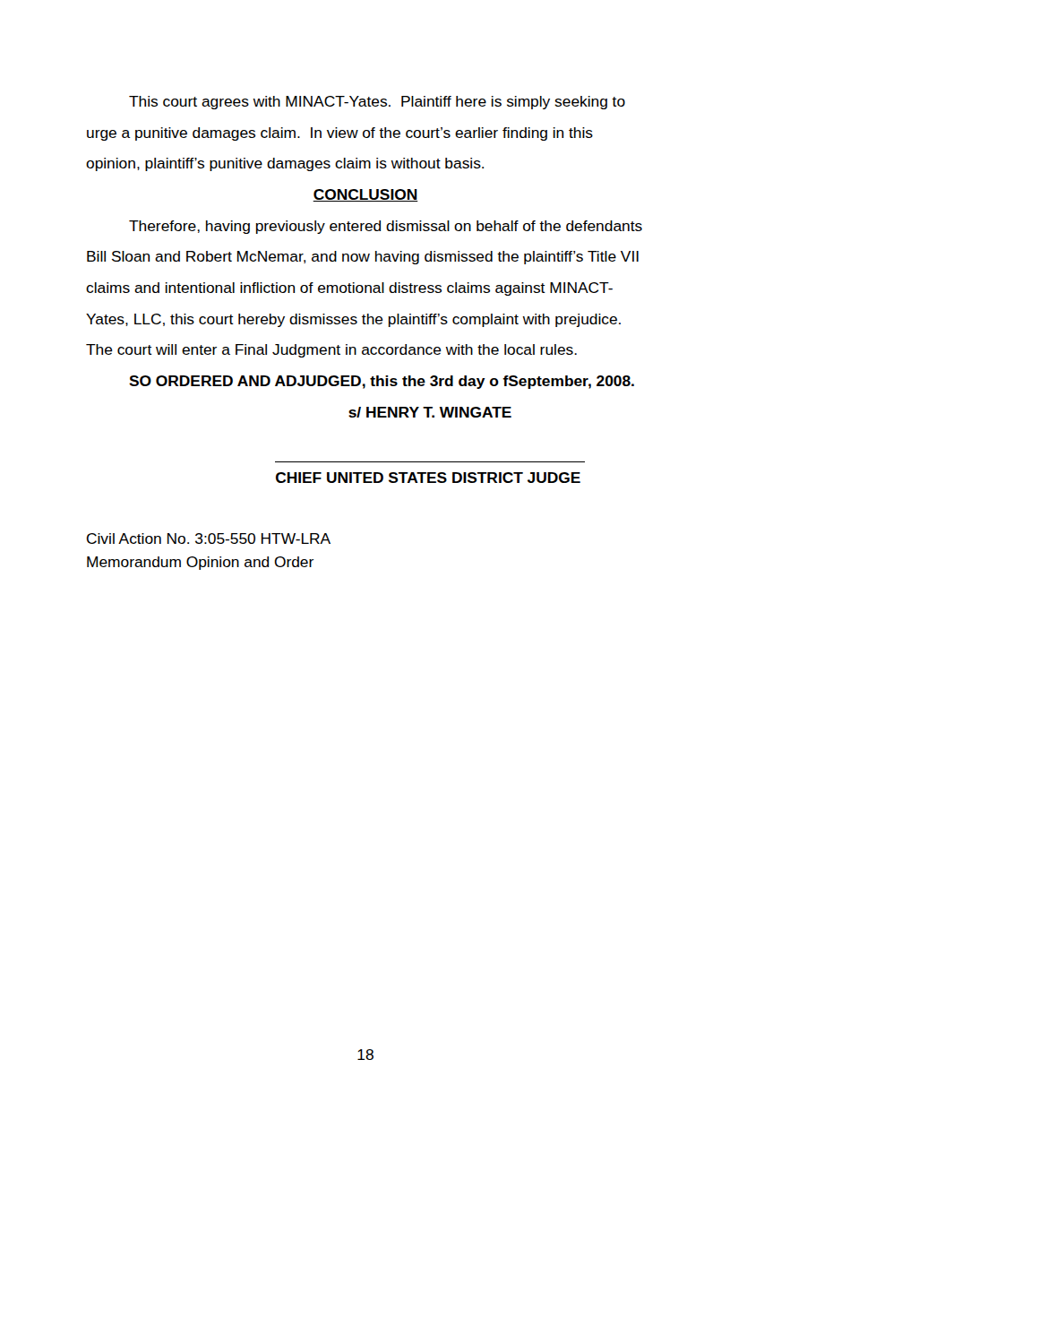This court agrees with MINACT-Yates. Plaintiff here is simply seeking to urge a punitive damages claim. In view of the court’s earlier finding in this opinion, plaintiff’s punitive damages claim is without basis.
CONCLUSION
Therefore, having previously entered dismissal on behalf of the defendants Bill Sloan and Robert McNemar, and now having dismissed the plaintiff’s Title VII claims and intentional infliction of emotional distress claims against MINACT-Yates, LLC, this court hereby dismisses the plaintiff’s complaint with prejudice. The court will enter a Final Judgment in accordance with the local rules.
SO ORDERED AND ADJUDGED, this the 3rd day o fSeptember, 2008.
s/ HENRY T. WINGATE
CHIEF UNITED STATES DISTRICT JUDGE
Civil Action No. 3:05-550 HTW-LRA
Memorandum Opinion and Order
18